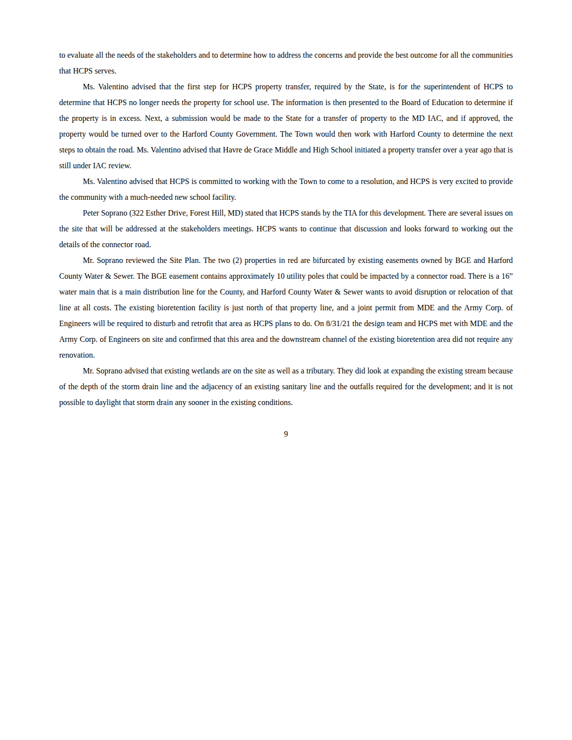to evaluate all the needs of the stakeholders and to determine how to address the concerns and provide the best outcome for all the communities that HCPS serves.
Ms. Valentino advised that the first step for HCPS property transfer, required by the State, is for the superintendent of HCPS to determine that HCPS no longer needs the property for school use. The information is then presented to the Board of Education to determine if the property is in excess. Next, a submission would be made to the State for a transfer of property to the MD IAC, and if approved, the property would be turned over to the Harford County Government. The Town would then work with Harford County to determine the next steps to obtain the road. Ms. Valentino advised that Havre de Grace Middle and High School initiated a property transfer over a year ago that is still under IAC review.
Ms. Valentino advised that HCPS is committed to working with the Town to come to a resolution, and HCPS is very excited to provide the community with a much-needed new school facility.
Peter Soprano (322 Esther Drive, Forest Hill, MD) stated that HCPS stands by the TIA for this development. There are several issues on the site that will be addressed at the stakeholders meetings. HCPS wants to continue that discussion and looks forward to working out the details of the connector road.
Mr. Soprano reviewed the Site Plan. The two (2) properties in red are bifurcated by existing easements owned by BGE and Harford County Water & Sewer. The BGE easement contains approximately 10 utility poles that could be impacted by a connector road. There is a 16” water main that is a main distribution line for the County, and Harford County Water & Sewer wants to avoid disruption or relocation of that line at all costs. The existing bioretention facility is just north of that property line, and a joint permit from MDE and the Army Corp. of Engineers will be required to disturb and retrofit that area as HCPS plans to do. On 8/31/21 the design team and HCPS met with MDE and the Army Corp. of Engineers on site and confirmed that this area and the downstream channel of the existing bioretention area did not require any renovation.
Mr. Soprano advised that existing wetlands are on the site as well as a tributary. They did look at expanding the existing stream because of the depth of the storm drain line and the adjacency of an existing sanitary line and the outfalls required for the development; and it is not possible to daylight that storm drain any sooner in the existing conditions.
9